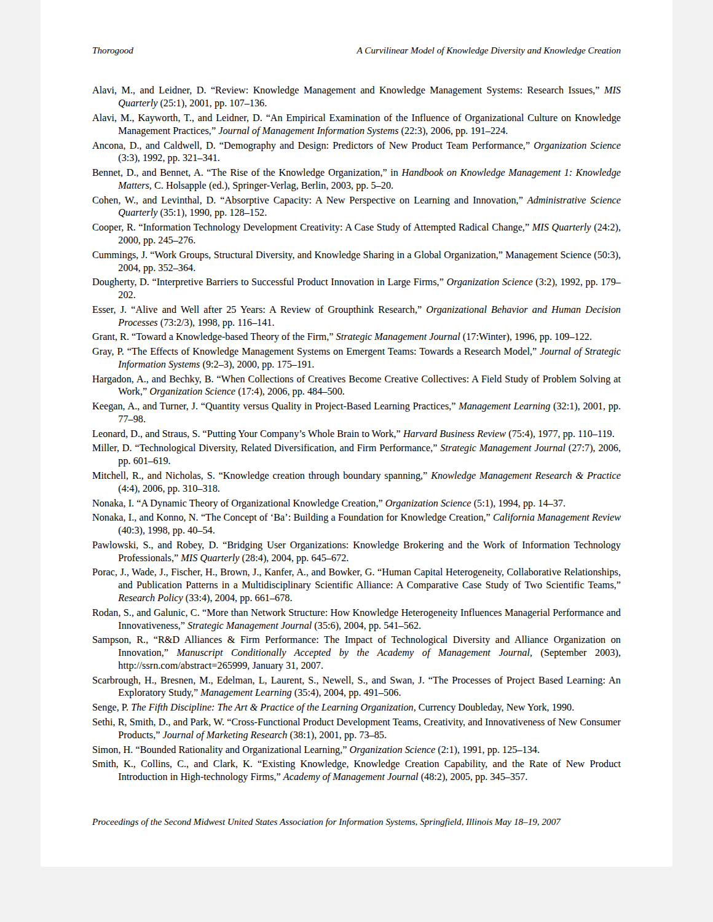Thorogood A Curvilinear Model of Knowledge Diversity and Knowledge Creation
Alavi, M., and Leidner, D. “Review: Knowledge Management and Knowledge Management Systems: Research Issues,” MIS Quarterly (25:1), 2001, pp. 107–136.
Alavi, M., Kayworth, T., and Leidner, D. “An Empirical Examination of the Influence of Organizational Culture on Knowledge Management Practices,” Journal of Management Information Systems (22:3), 2006, pp. 191–224.
Ancona, D., and Caldwell, D. “Demography and Design: Predictors of New Product Team Performance,” Organization Science (3:3), 1992, pp. 321–341.
Bennet, D., and Bennet, A. “The Rise of the Knowledge Organization,” in Handbook on Knowledge Management 1: Knowledge Matters, C. Holsapple (ed.), Springer-Verlag, Berlin, 2003, pp. 5–20.
Cohen, W., and Levinthal, D. “Absorptive Capacity: A New Perspective on Learning and Innovation,” Administrative Science Quarterly (35:1), 1990, pp. 128–152.
Cooper, R. “Information Technology Development Creativity: A Case Study of Attempted Radical Change,” MIS Quarterly (24:2), 2000, pp. 245–276.
Cummings, J. “Work Groups, Structural Diversity, and Knowledge Sharing in a Global Organization,” Management Science (50:3), 2004, pp. 352–364.
Dougherty, D. “Interpretive Barriers to Successful Product Innovation in Large Firms,” Organization Science (3:2), 1992, pp. 179–202.
Esser, J. “Alive and Well after 25 Years: A Review of Groupthink Research,” Organizational Behavior and Human Decision Processes (73:2/3), 1998, pp. 116–141.
Grant, R. “Toward a Knowledge-based Theory of the Firm,” Strategic Management Journal (17:Winter), 1996, pp. 109–122.
Gray, P. “The Effects of Knowledge Management Systems on Emergent Teams: Towards a Research Model,” Journal of Strategic Information Systems (9:2–3), 2000, pp. 175–191.
Hargadon, A., and Bechky, B. “When Collections of Creatives Become Creative Collectives: A Field Study of Problem Solving at Work,” Organization Science (17:4), 2006, pp. 484–500.
Keegan, A., and Turner, J. “Quantity versus Quality in Project-Based Learning Practices,” Management Learning (32:1), 2001, pp. 77–98.
Leonard, D., and Straus, S. “Putting Your Company’s Whole Brain to Work,” Harvard Business Review (75:4), 1977, pp. 110–119.
Miller, D. “Technological Diversity, Related Diversification, and Firm Performance,” Strategic Management Journal (27:7), 2006, pp. 601–619.
Mitchell, R., and Nicholas, S. “Knowledge creation through boundary spanning,” Knowledge Management Research & Practice (4:4), 2006, pp. 310–318.
Nonaka, I. “A Dynamic Theory of Organizational Knowledge Creation,” Organization Science (5:1), 1994, pp. 14–37.
Nonaka, I., and Konno, N. “The Concept of ‘Ba’: Building a Foundation for Knowledge Creation,” California Management Review (40:3), 1998, pp. 40–54.
Pawlowski, S., and Robey, D. “Bridging User Organizations: Knowledge Brokering and the Work of Information Technology Professionals,” MIS Quarterly (28:4), 2004, pp. 645–672.
Porac, J., Wade, J., Fischer, H., Brown, J., Kanfer, A., and Bowker, G. “Human Capital Heterogeneity, Collaborative Relationships, and Publication Patterns in a Multidisciplinary Scientific Alliance: A Comparative Case Study of Two Scientific Teams,” Research Policy (33:4), 2004, pp. 661–678.
Rodan, S., and Galunic, C. “More than Network Structure: How Knowledge Heterogeneity Influences Managerial Performance and Innovativeness,” Strategic Management Journal (35:6), 2004, pp. 541–562.
Sampson, R., “R&D Alliances & Firm Performance: The Impact of Technological Diversity and Alliance Organization on Innovation,” Manuscript Conditionally Accepted by the Academy of Management Journal, (September 2003), http://ssrn.com/abstract=265999, January 31, 2007.
Scarbrough, H., Bresnen, M., Edelman, L, Laurent, S., Newell, S., and Swan, J. “The Processes of Project Based Learning: An Exploratory Study,” Management Learning (35:4), 2004, pp. 491–506.
Senge, P. The Fifth Discipline: The Art & Practice of the Learning Organization, Currency Doubleday, New York, 1990.
Sethi, R, Smith, D., and Park, W. “Cross-Functional Product Development Teams, Creativity, and Innovativeness of New Consumer Products,” Journal of Marketing Research (38:1), 2001, pp. 73–85.
Simon, H. “Bounded Rationality and Organizational Learning,” Organization Science (2:1), 1991, pp. 125–134.
Smith, K., Collins, C., and Clark, K. “Existing Knowledge, Knowledge Creation Capability, and the Rate of New Product Introduction in High-technology Firms,” Academy of Management Journal (48:2), 2005, pp. 345–357.
Proceedings of the Second Midwest United States Association for Information Systems, Springfield, Illinois May 18–19, 2007